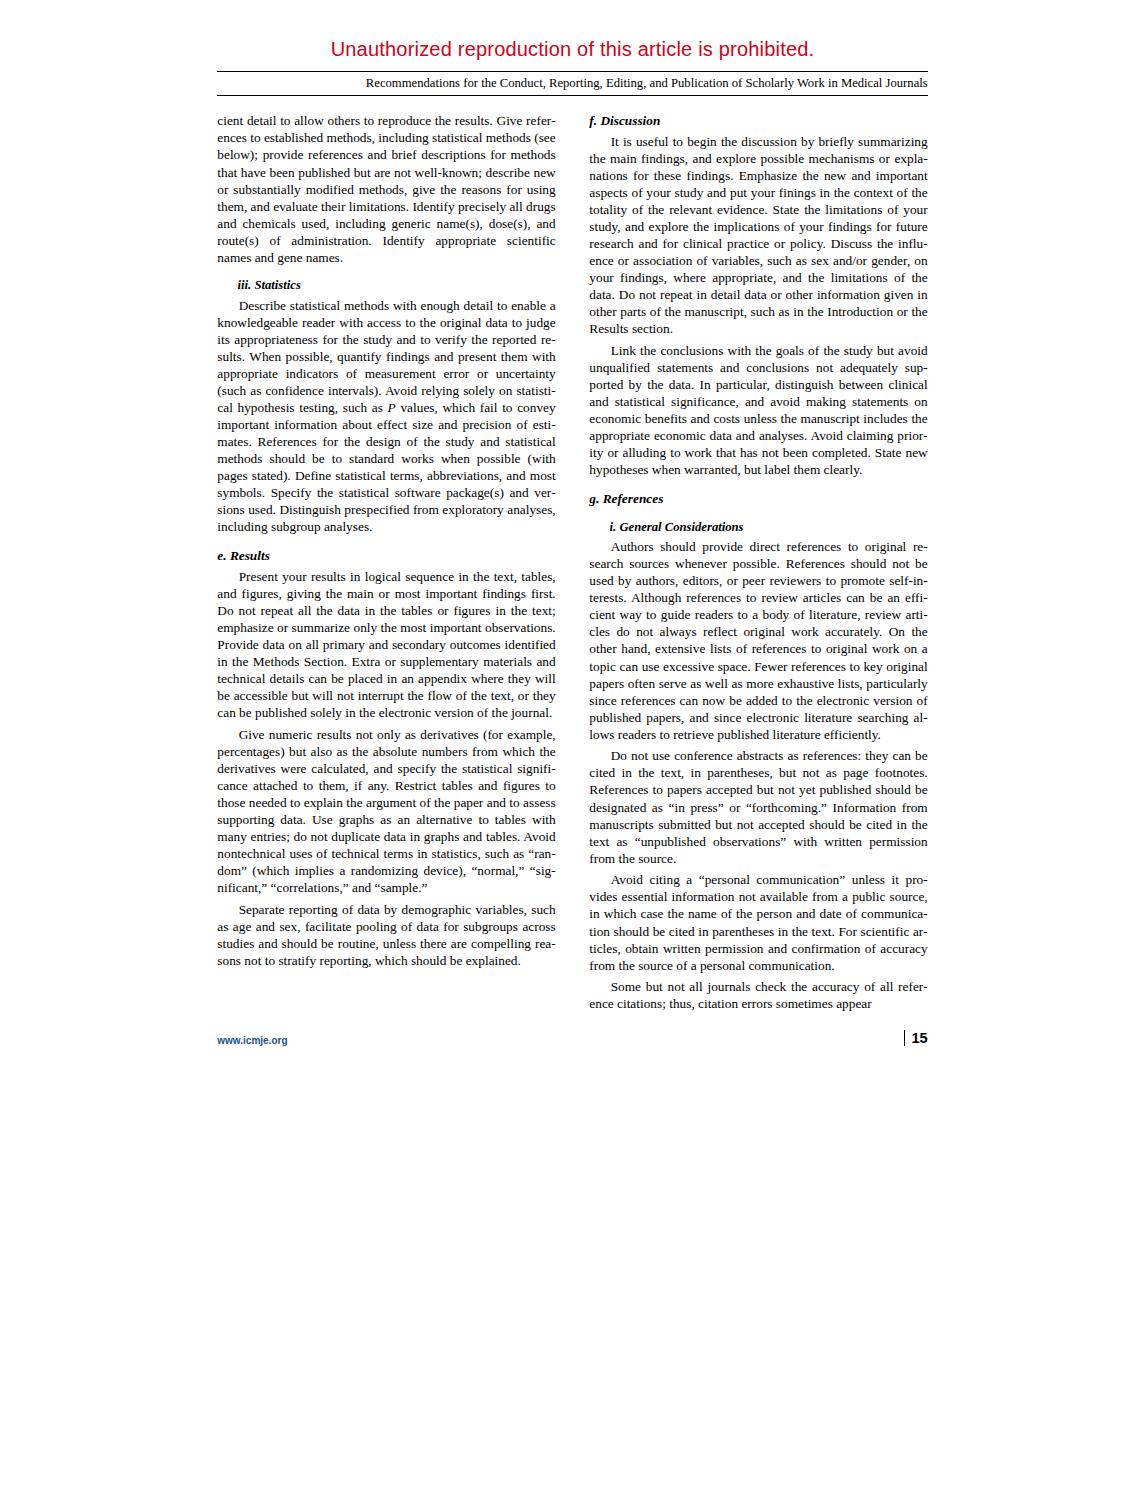Unauthorized reproduction of this article is prohibited.
Recommendations for the Conduct, Reporting, Editing, and Publication of Scholarly Work in Medical Journals
cient detail to allow others to reproduce the results. Give references to established methods, including statistical methods (see below); provide references and brief descriptions for methods that have been published but are not well-known; describe new or substantially modified methods, give the reasons for using them, and evaluate their limitations. Identify precisely all drugs and chemicals used, including generic name(s), dose(s), and route(s) of administration. Identify appropriate scientific names and gene names.
iii. Statistics
Describe statistical methods with enough detail to enable a knowledgeable reader with access to the original data to judge its appropriateness for the study and to verify the reported results. When possible, quantify findings and present them with appropriate indicators of measurement error or uncertainty (such as confidence intervals). Avoid relying solely on statistical hypothesis testing, such as P values, which fail to convey important information about effect size and precision of estimates. References for the design of the study and statistical methods should be to standard works when possible (with pages stated). Define statistical terms, abbreviations, and most symbols. Specify the statistical software package(s) and versions used. Distinguish prespecified from exploratory analyses, including subgroup analyses.
e. Results
Present your results in logical sequence in the text, tables, and figures, giving the main or most important findings first. Do not repeat all the data in the tables or figures in the text; emphasize or summarize only the most important observations. Provide data on all primary and secondary outcomes identified in the Methods Section. Extra or supplementary materials and technical details can be placed in an appendix where they will be accessible but will not interrupt the flow of the text, or they can be published solely in the electronic version of the journal.
Give numeric results not only as derivatives (for example, percentages) but also as the absolute numbers from which the derivatives were calculated, and specify the statistical significance attached to them, if any. Restrict tables and figures to those needed to explain the argument of the paper and to assess supporting data. Use graphs as an alternative to tables with many entries; do not duplicate data in graphs and tables. Avoid nontechnical uses of technical terms in statistics, such as “random” (which implies a randomizing device), “normal,” “significant,” “correlations,” and “sample.”
Separate reporting of data by demographic variables, such as age and sex, facilitate pooling of data for subgroups across studies and should be routine, unless there are compelling reasons not to stratify reporting, which should be explained.
f. Discussion
It is useful to begin the discussion by briefly summarizing the main findings, and explore possible mechanisms or explanations for these findings. Emphasize the new and important aspects of your study and put your finings in the context of the totality of the relevant evidence. State the limitations of your study, and explore the implications of your findings for future research and for clinical practice or policy. Discuss the influence or association of variables, such as sex and/or gender, on your findings, where appropriate, and the limitations of the data. Do not repeat in detail data or other information given in other parts of the manuscript, such as in the Introduction or the Results section.
Link the conclusions with the goals of the study but avoid unqualified statements and conclusions not adequately supported by the data. In particular, distinguish between clinical and statistical significance, and avoid making statements on economic benefits and costs unless the manuscript includes the appropriate economic data and analyses. Avoid claiming priority or alluding to work that has not been completed. State new hypotheses when warranted, but label them clearly.
g. References
i. General Considerations
Authors should provide direct references to original research sources whenever possible. References should not be used by authors, editors, or peer reviewers to promote self-interests. Although references to review articles can be an efficient way to guide readers to a body of literature, review articles do not always reflect original work accurately. On the other hand, extensive lists of references to original work on a topic can use excessive space. Fewer references to key original papers often serve as well as more exhaustive lists, particularly since references can now be added to the electronic version of published papers, and since electronic literature searching allows readers to retrieve published literature efficiently.
Do not use conference abstracts as references: they can be cited in the text, in parentheses, but not as page footnotes. References to papers accepted but not yet published should be designated as “in press” or “forthcoming.” Information from manuscripts submitted but not accepted should be cited in the text as “unpublished observations” with written permission from the source.
Avoid citing a “personal communication” unless it provides essential information not available from a public source, in which case the name of the person and date of communication should be cited in parentheses in the text. For scientific articles, obtain written permission and confirmation of accuracy from the source of a personal communication.
Some but not all journals check the accuracy of all reference citations; thus, citation errors sometimes appear
www.icmje.org 15